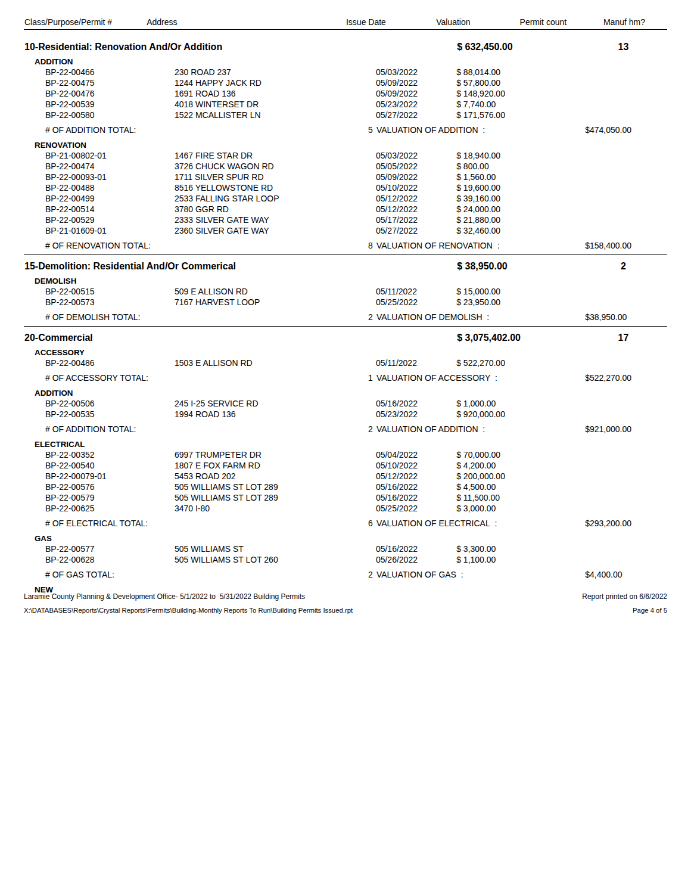| Class/Purpose/Permit # | Address | | Issue Date | Valuation | Permit count | Manuf hm? |
| 10-Residential: Renovation And/Or Addition | | $ 632,450.00 | 13 | |
| ADDITION |
| BP-22-00466 | 230 ROAD 237 | | 05/03/2022 | $ 88,014.00 | | |
| BP-22-00475 | 1244 HAPPY JACK RD | | 05/09/2022 | $ 57,800.00 | | |
| BP-22-00476 | 1691 ROAD 136 | | 05/09/2022 | $ 148,920.00 | | |
| BP-22-00539 | 4018 WINTERSET DR | | 05/23/2022 | $ 7,740.00 | | |
| BP-22-00580 | 1522 MCALLISTER LN | | 05/27/2022 | $ 171,576.00 | | |
| # OF ADDITION TOTAL: | 5 | VALUATION OF ADDITION : | $474,050.00 | |
| RENOVATION |
| BP-21-00802-01 | 1467 FIRE STAR DR | | 05/03/2022 | $ 18,940.00 | | |
| BP-22-00474 | 3726 CHUCK WAGON RD | | 05/05/2022 | $ 800.00 | | |
| BP-22-00093-01 | 1711 SILVER SPUR RD | | 05/09/2022 | $ 1,560.00 | | |
| BP-22-00488 | 8516 YELLOWSTONE RD | | 05/10/2022 | $ 19,600.00 | | |
| BP-22-00499 | 2533 FALLING STAR LOOP | | 05/12/2022 | $ 39,160.00 | | |
| BP-22-00514 | 3780 GGR RD | | 05/12/2022 | $ 24,000.00 | | |
| BP-22-00529 | 2333 SILVER GATE WAY | | 05/17/2022 | $ 21,880.00 | | |
| BP-21-01609-01 | 2360 SILVER GATE WAY | | 05/27/2022 | $ 32,460.00 | | |
| # OF RENOVATION TOTAL: | 8 | VALUATION OF RENOVATION : | $158,400.00 | |
| 15-Demolition: Residential And/Or Commerical | | $ 38,950.00 | 2 | |
| DEMOLISH |
| BP-22-00515 | 509 E ALLISON RD | | 05/11/2022 | $ 15,000.00 | | |
| BP-22-00573 | 7167 HARVEST LOOP | | 05/25/2022 | $ 23,950.00 | | |
| # OF DEMOLISH TOTAL: | 2 | VALUATION OF DEMOLISH : | $38,950.00 | |
| 20-Commercial | | $ 3,075,402.00 | 17 | |
| ACCESSORY |
| BP-22-00486 | 1503 E ALLISON RD | | 05/11/2022 | $ 522,270.00 | | |
| # OF ACCESSORY TOTAL: | 1 | VALUATION OF ACCESSORY : | $522,270.00 | |
| ADDITION |
| BP-22-00506 | 245 I-25 SERVICE RD | | 05/16/2022 | $ 1,000.00 | | |
| BP-22-00535 | 1994 ROAD 136 | | 05/23/2022 | $ 920,000.00 | | |
| # OF ADDITION TOTAL: | 2 | VALUATION OF ADDITION : | $921,000.00 | |
| ELECTRICAL |
| BP-22-00352 | 6997 TRUMPETER DR | | 05/04/2022 | $ 70,000.00 | | |
| BP-22-00540 | 1807 E FOX FARM RD | | 05/10/2022 | $ 4,200.00 | | |
| BP-22-00079-01 | 5453 ROAD 202 | | 05/12/2022 | $ 200,000.00 | | |
| BP-22-00576 | 505 WILLIAMS ST LOT 289 | | 05/16/2022 | $ 4,500.00 | | |
| BP-22-00579 | 505 WILLIAMS ST LOT 289 | | 05/16/2022 | $ 11,500.00 | | |
| BP-22-00625 | 3470 I-80 | | 05/25/2022 | $ 3,000.00 | | |
| # OF ELECTRICAL TOTAL: | 6 | VALUATION OF ELECTRICAL : | $293,200.00 | |
| GAS |
| BP-22-00577 | 505 WILLIAMS ST | | 05/16/2022 | $ 3,300.00 | | |
| BP-22-00628 | 505 WILLIAMS ST LOT 260 | | 05/26/2022 | $ 1,100.00 | | |
| # OF GAS TOTAL: | 2 | VALUATION OF GAS : | $4,400.00 | |
| NEW |
Laramie County Planning & Development Office- 5/1/2022 to 5/31/2022 Building Permits Report printed on 6/6/2022
X:\DATABASES\Reports\Crystal Reports\Permits\Building-Monthly Reports To Run\Building Permits Issued.rpt Page 4 of 5